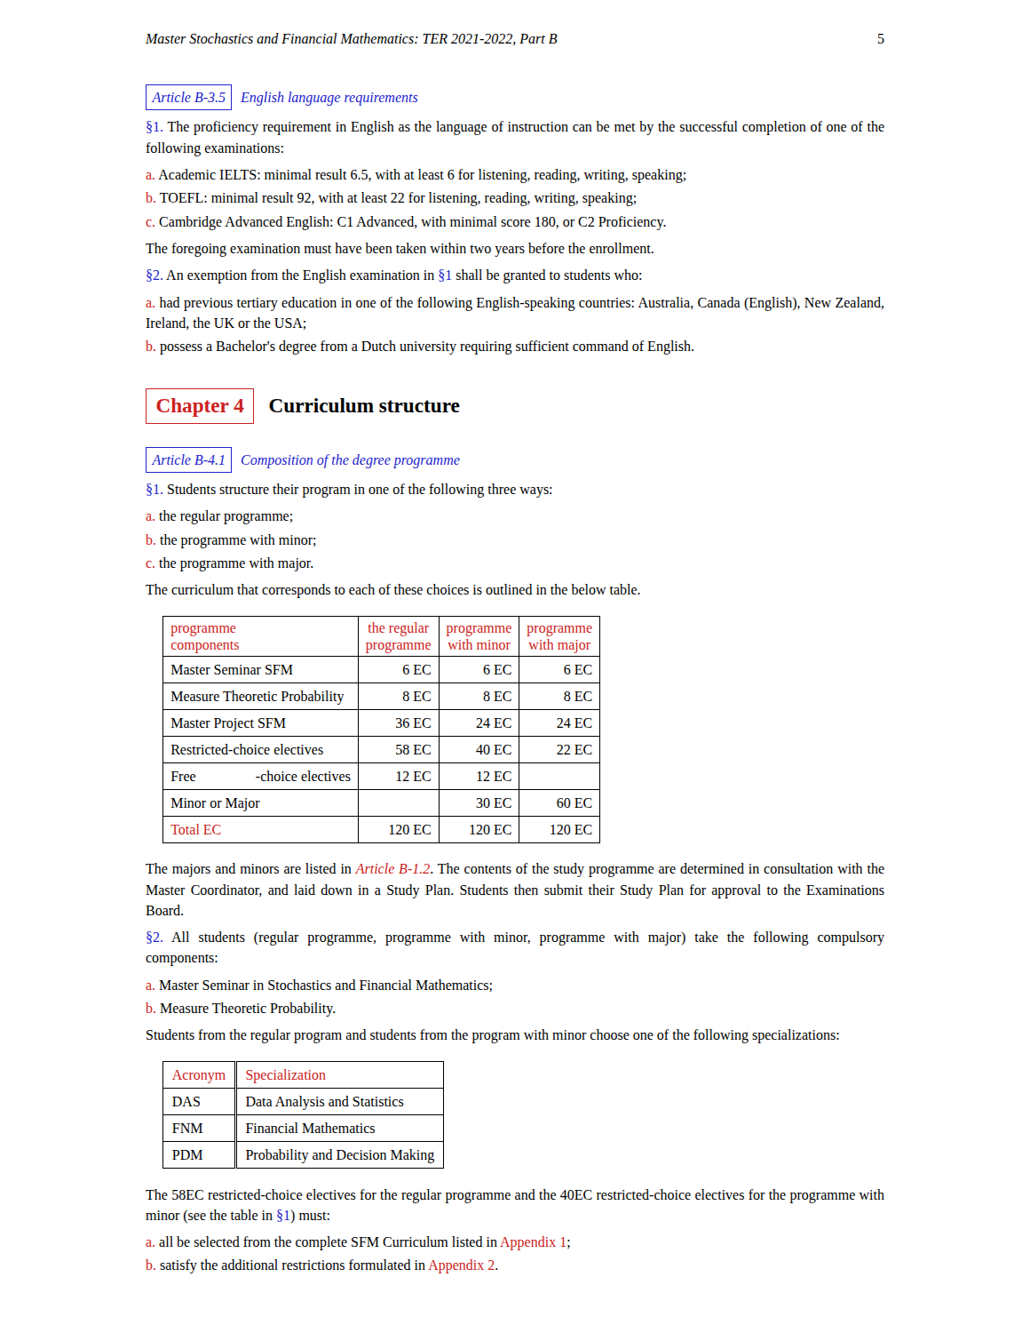Master Stochastics and Financial Mathematics: TER 2021-2022, Part B 5
Article B-3.5 English language requirements
§1. The proficiency requirement in English as the language of instruction can be met by the successful completion of one of the following examinations:
a. Academic IELTS: minimal result 6.5, with at least 6 for listening, reading, writing, speaking;
b. TOEFL: minimal result 92, with at least 22 for listening, reading, writing, speaking;
c. Cambridge Advanced English: C1 Advanced, with minimal score 180, or C2 Proficiency.
The foregoing examination must have been taken within two years before the enrollment.
§2. An exemption from the English examination in §1 shall be granted to students who:
a. had previous tertiary education in one of the following English-speaking countries: Australia, Canada (English), New Zealand, Ireland, the UK or the USA;
b. possess a Bachelor's degree from a Dutch university requiring sufficient command of English.
Chapter 4
Curriculum structure
Article B-4.1 Composition of the degree programme
§1. Students structure their program in one of the following three ways:
a. the regular programme;
b. the programme with minor;
c. the programme with major.
The curriculum that corresponds to each of these choices is outlined in the below table.
| programme components | the regular programme | programme with minor | programme with major |
| --- | --- | --- | --- |
| Master Seminar SFM | 6 EC | 6 EC | 6 EC |
| Measure Theoretic Probability | 8 EC | 8 EC | 8 EC |
| Master Project SFM | 36 EC | 24 EC | 24 EC |
| Restricted-choice electives | 58 EC | 40 EC | 22 EC |
| Free -choice electives | 12 EC | 12 EC | |
| Minor or Major | | 30 EC | 60 EC |
| Total EC | 120 EC | 120 EC | 120 EC |
The majors and minors are listed in Article B-1.2. The contents of the study programme are determined in consultation with the Master Coordinator, and laid down in a Study Plan. Students then submit their Study Plan for approval to the Examinations Board.
§2. All students (regular programme, programme with minor, programme with major) take the following compulsory components:
a. Master Seminar in Stochastics and Financial Mathematics;
b. Measure Theoretic Probability.
Students from the regular program and students from the program with minor choose one of the following specializations:
| Acronym | Specialization |
| --- | --- |
| DAS | Data Analysis and Statistics |
| FNM | Financial Mathematics |
| PDM | Probability and Decision Making |
The 58EC restricted-choice electives for the regular programme and the 40EC restricted-choice electives for the programme with minor (see the table in §1) must:
a. all be selected from the complete SFM Curriculum listed in Appendix 1;
b. satisfy the additional restrictions formulated in Appendix 2.